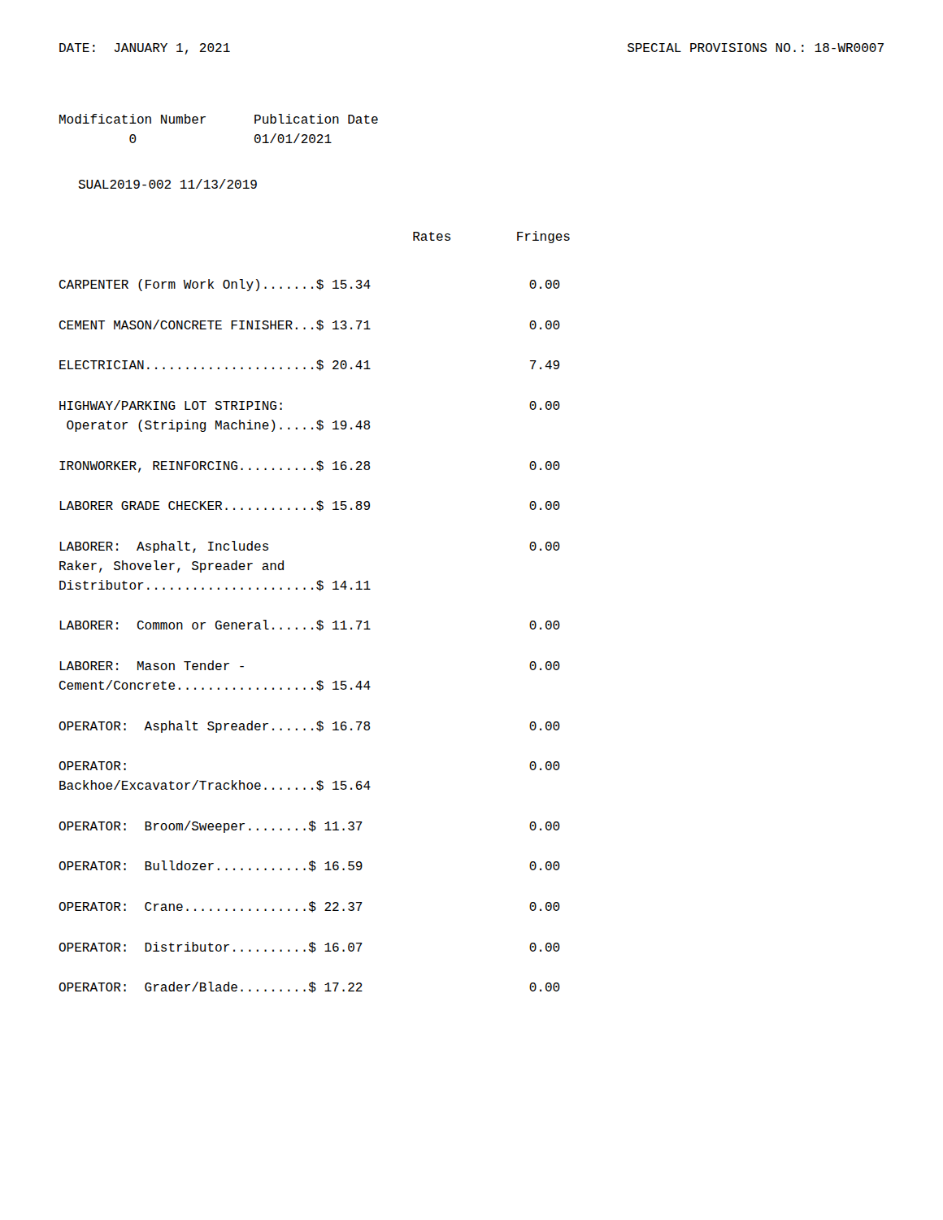DATE: JANUARY 1, 2021 SPECIAL PROVISIONS NO.: 18-WR0007
Modification Number Publication Date 0 01/01/2021
SUAL2019-002 11/13/2019
| | Rates | Fringes |
| CARPENTER (Form Work Only).......$ 15.34 | | 0.00 |
| CEMENT MASON/CONCRETE FINISHER...$ 13.71 | | 0.00 |
| ELECTRICIAN......................$ 20.41 | | 7.49 |
| HIGHWAY/PARKING LOT STRIPING: Operator (Striping Machine).....$ 19.48 | | 0.00 |
| IRONWORKER, REINFORCING..........$ 16.28 | | 0.00 |
| LABORER GRADE CHECKER............$ 15.89 | | 0.00 |
| LABORER: Asphalt, Includes Raker, Shoveler, Spreader and Distributor......................$ 14.11 | | 0.00 |
| LABORER: Common or General......$ 11.71 | | 0.00 |
| LABORER: Mason Tender - Cement/Concrete..................$ 15.44 | | 0.00 |
| OPERATOR: Asphalt Spreader......$ 16.78 | | 0.00 |
| OPERATOR: Backhoe/Excavator/Trackhoe.......$ 15.64 | | 0.00 |
| OPERATOR: Broom/Sweeper........$ 11.37 | | 0.00 |
| OPERATOR: Bulldozer............$ 16.59 | | 0.00 |
| OPERATOR: Crane................$ 22.37 | | 0.00 |
| OPERATOR: Distributor..........$ 16.07 | | 0.00 |
| OPERATOR: Grader/Blade.........$ 17.22 | | 0.00 |